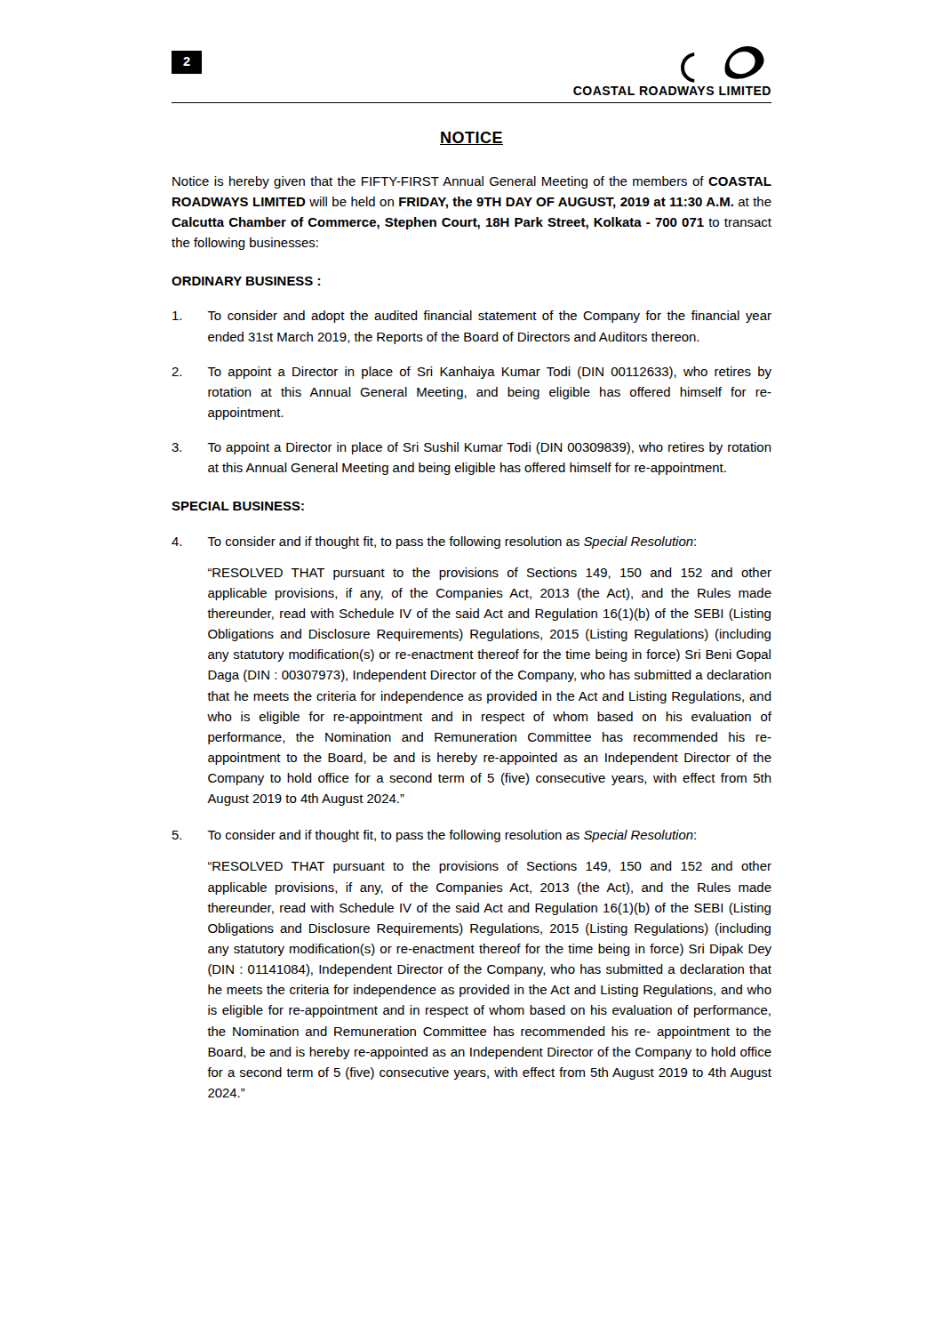2
COASTAL ROADWAYS LIMITED
NOTICE
Notice is hereby given that the FIFTY-FIRST Annual General Meeting of the members of COASTAL ROADWAYS LIMITED will be held on FRIDAY, the 9TH DAY OF AUGUST, 2019 at 11:30 A.M. at the Calcutta Chamber of Commerce, Stephen Court, 18H Park Street, Kolkata - 700 071 to transact the following businesses:
ORDINARY BUSINESS :
1. To consider and adopt the audited financial statement of the Company for the financial year ended 31st March 2019, the Reports of the Board of Directors and Auditors thereon.
2. To appoint a Director in place of Sri Kanhaiya Kumar Todi (DIN 00112633), who retires by rotation at this Annual General Meeting, and being eligible has offered himself for re-appointment.
3. To appoint a Director in place of Sri Sushil Kumar Todi (DIN 00309839), who retires by rotation at this Annual General Meeting and being eligible has offered himself for re-appointment.
SPECIAL BUSINESS:
4. To consider and if thought fit, to pass the following resolution as Special Resolution:
“RESOLVED THAT pursuant to the provisions of Sections 149, 150 and 152 and other applicable provisions, if any, of the Companies Act, 2013 (the Act), and the Rules made thereunder, read with Schedule IV of the said Act and Regulation 16(1)(b) of the SEBI (Listing Obligations and Disclosure Requirements) Regulations, 2015 (Listing Regulations) (including any statutory modification(s) or re-enactment thereof for the time being in force) Sri Beni Gopal Daga (DIN : 00307973), Independent Director of the Company, who has submitted a declaration that he meets the criteria for independence as provided in the Act and Listing Regulations, and who is eligible for re-appointment and in respect of whom based on his evaluation of performance, the Nomination and Remuneration Committee has recommended his re- appointment to the Board, be and is hereby re-appointed as an Independent Director of the Company to hold office for a second term of 5 (five) consecutive years, with effect from 5th August 2019 to 4th August 2024.”
5. To consider and if thought fit, to pass the following resolution as Special Resolution:
“RESOLVED THAT pursuant to the provisions of Sections 149, 150 and 152 and other applicable provisions, if any, of the Companies Act, 2013 (the Act), and the Rules made thereunder, read with Schedule IV of the said Act and Regulation 16(1)(b) of the SEBI (Listing Obligations and Disclosure Requirements) Regulations, 2015 (Listing Regulations) (including any statutory modification(s) or re-enactment thereof for the time being in force) Sri Dipak Dey (DIN : 01141084), Independent Director of the Company, who has submitted a declaration that he meets the criteria for independence as provided in the Act and Listing Regulations, and who is eligible for re-appointment and in respect of whom based on his evaluation of performance, the Nomination and Remuneration Committee has recommended his re- appointment to the Board, be and is hereby re-appointed as an Independent Director of the Company to hold office for a second term of 5 (five) consecutive years, with effect from 5th August 2019 to 4th August 2024.”